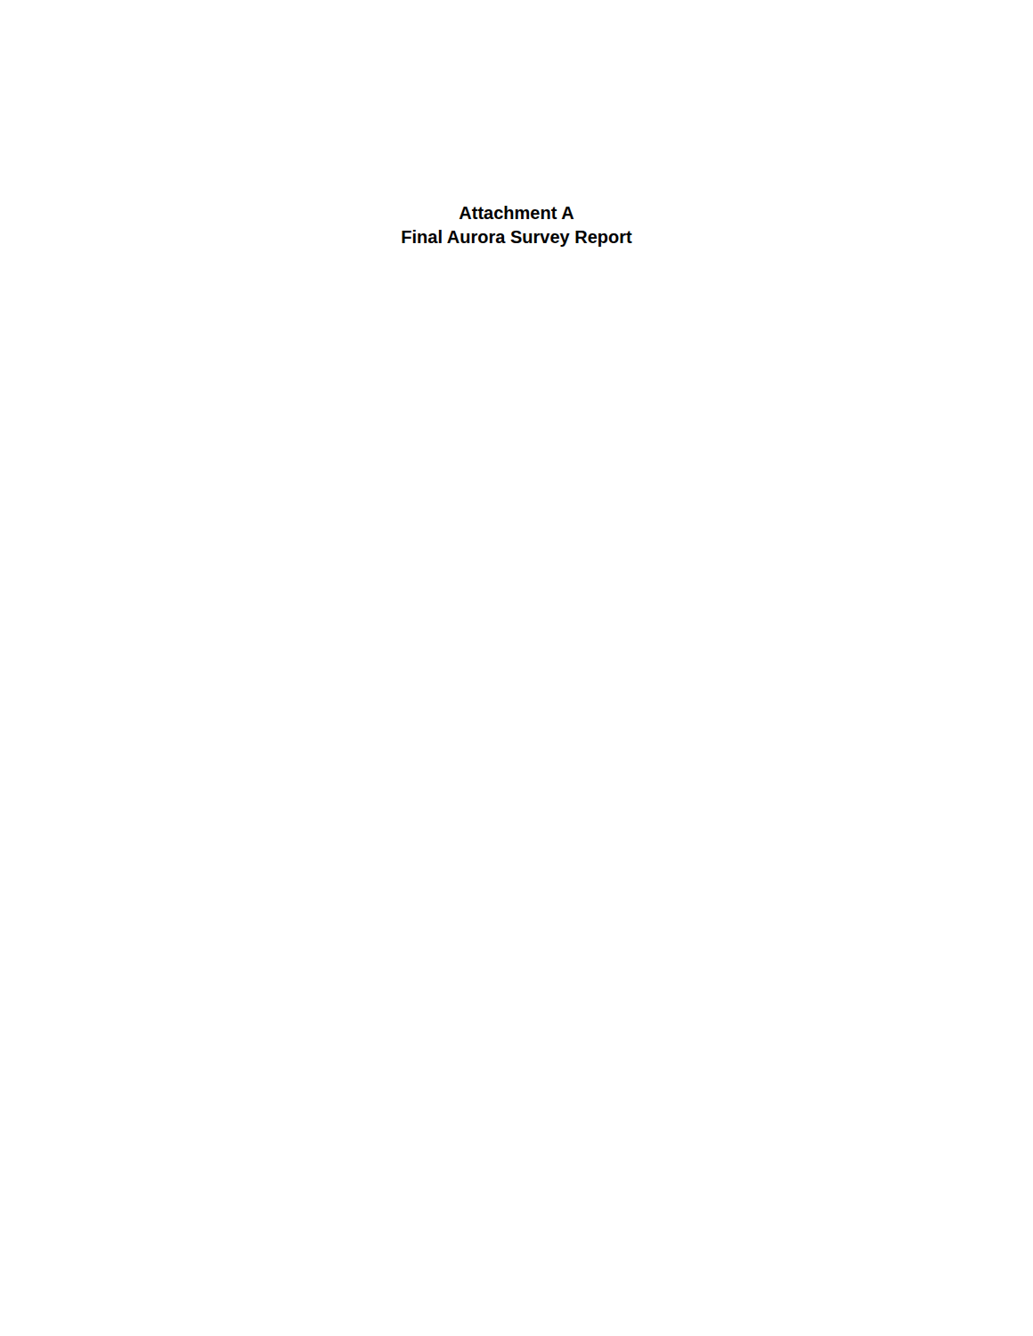Attachment A
Final Aurora Survey Report